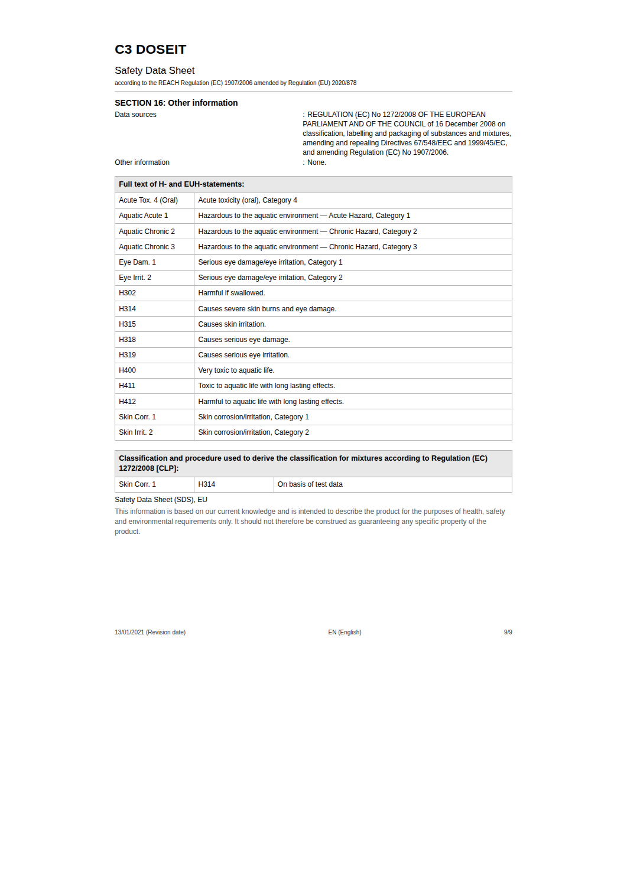C3 DOSEIT
Safety Data Sheet
according to the REACH Regulation (EC) 1907/2006 amended by Regulation (EU) 2020/878
SECTION 16: Other information
Data sources
: REGULATION (EC) No 1272/2008 OF THE EUROPEAN PARLIAMENT AND OF THE COUNCIL of 16 December 2008 on classification, labelling and packaging of substances and mixtures, amending and repealing Directives 67/548/EEC and 1999/45/EC, and amending Regulation (EC) No 1907/2006.
Other information
: None.
| Full text of H- and EUH-statements: |
| --- |
| Acute Tox. 4 (Oral) | Acute toxicity (oral), Category 4 |
| Aquatic Acute 1 | Hazardous to the aquatic environment — Acute Hazard, Category 1 |
| Aquatic Chronic 2 | Hazardous to the aquatic environment — Chronic Hazard, Category 2 |
| Aquatic Chronic 3 | Hazardous to the aquatic environment — Chronic Hazard, Category 3 |
| Eye Dam. 1 | Serious eye damage/eye irritation, Category 1 |
| Eye Irrit. 2 | Serious eye damage/eye irritation, Category 2 |
| H302 | Harmful if swallowed. |
| H314 | Causes severe skin burns and eye damage. |
| H315 | Causes skin irritation. |
| H318 | Causes serious eye damage. |
| H319 | Causes serious eye irritation. |
| H400 | Very toxic to aquatic life. |
| H411 | Toxic to aquatic life with long lasting effects. |
| H412 | Harmful to aquatic life with long lasting effects. |
| Skin Corr. 1 | Skin corrosion/irritation, Category 1 |
| Skin Irrit. 2 | Skin corrosion/irritation, Category 2 |
| Classification and procedure used to derive the classification for mixtures according to Regulation (EC) 1272/2008 [CLP]: |
| --- |
| Skin Corr. 1 | H314 | On basis of test data |
Safety Data Sheet (SDS), EU
This information is based on our current knowledge and is intended to describe the product for the purposes of health, safety and environmental requirements only. It should not therefore be construed as guaranteeing any specific property of the product.
13/01/2021 (Revision date)
EN (English)
9/9